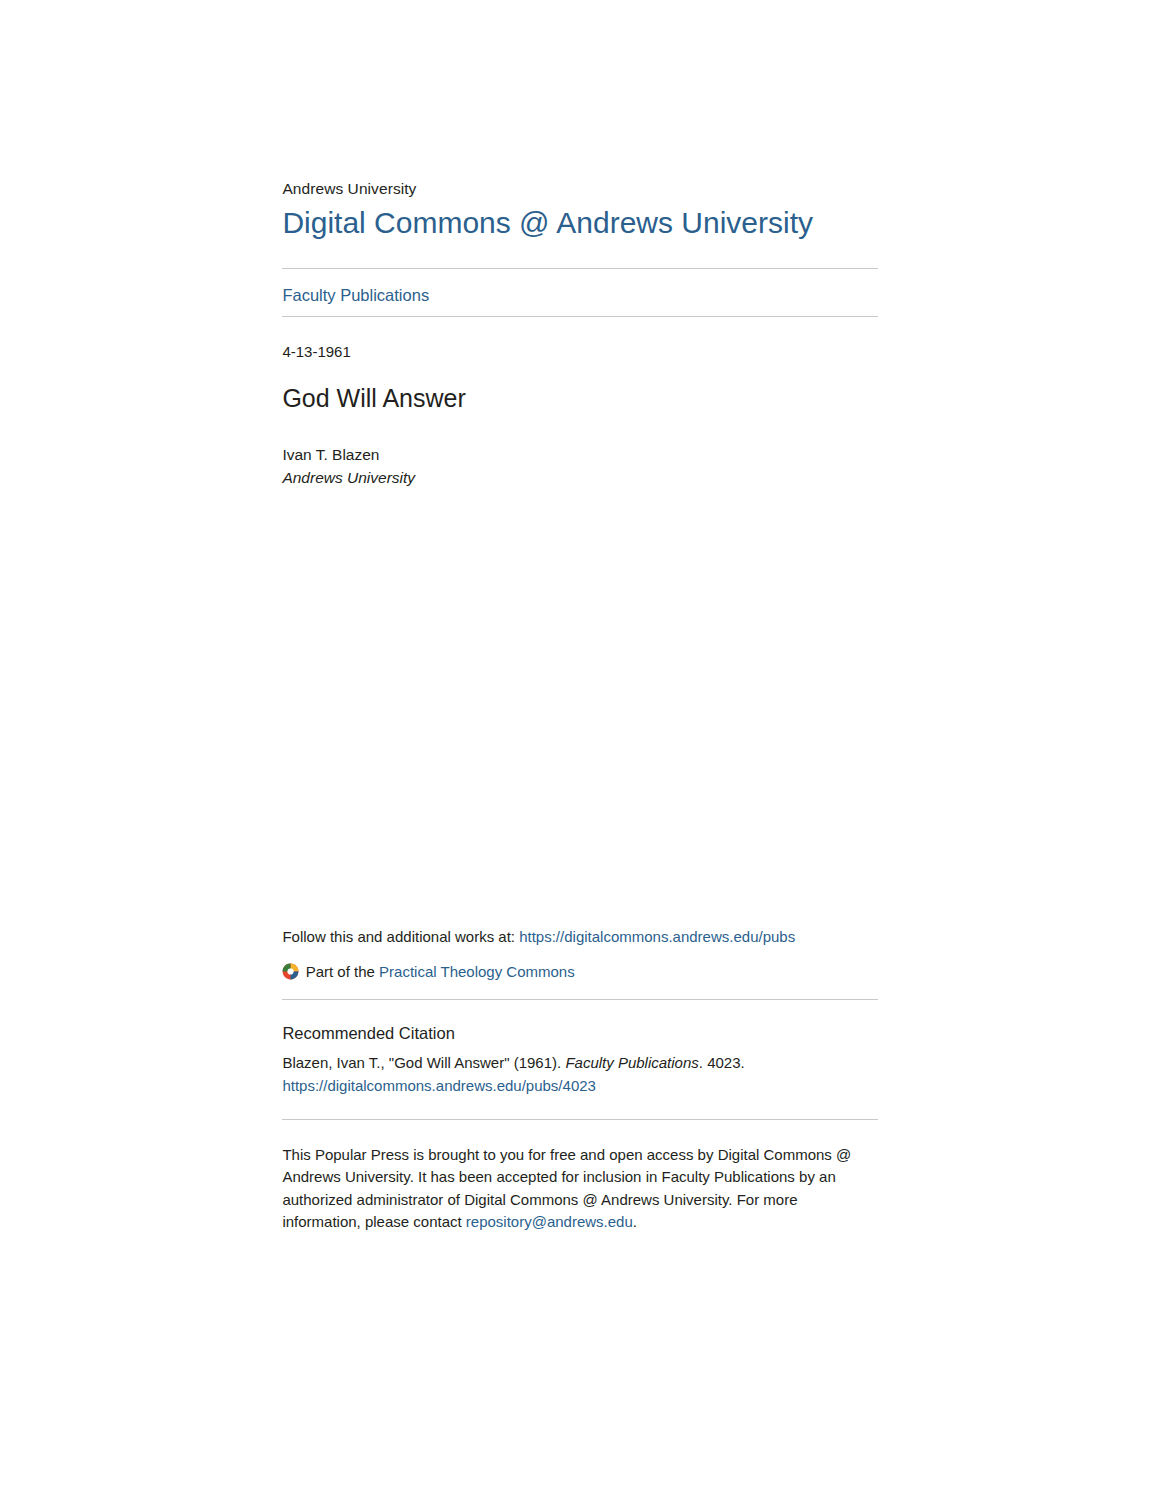Andrews University
Digital Commons @ Andrews University
Faculty Publications
4-13-1961
God Will Answer
Ivan T. Blazen
Andrews University
Follow this and additional works at: https://digitalcommons.andrews.edu/pubs
Part of the Practical Theology Commons
Recommended Citation
Blazen, Ivan T., "God Will Answer" (1961). Faculty Publications. 4023.
https://digitalcommons.andrews.edu/pubs/4023
This Popular Press is brought to you for free and open access by Digital Commons @ Andrews University. It has been accepted for inclusion in Faculty Publications by an authorized administrator of Digital Commons @ Andrews University. For more information, please contact repository@andrews.edu.